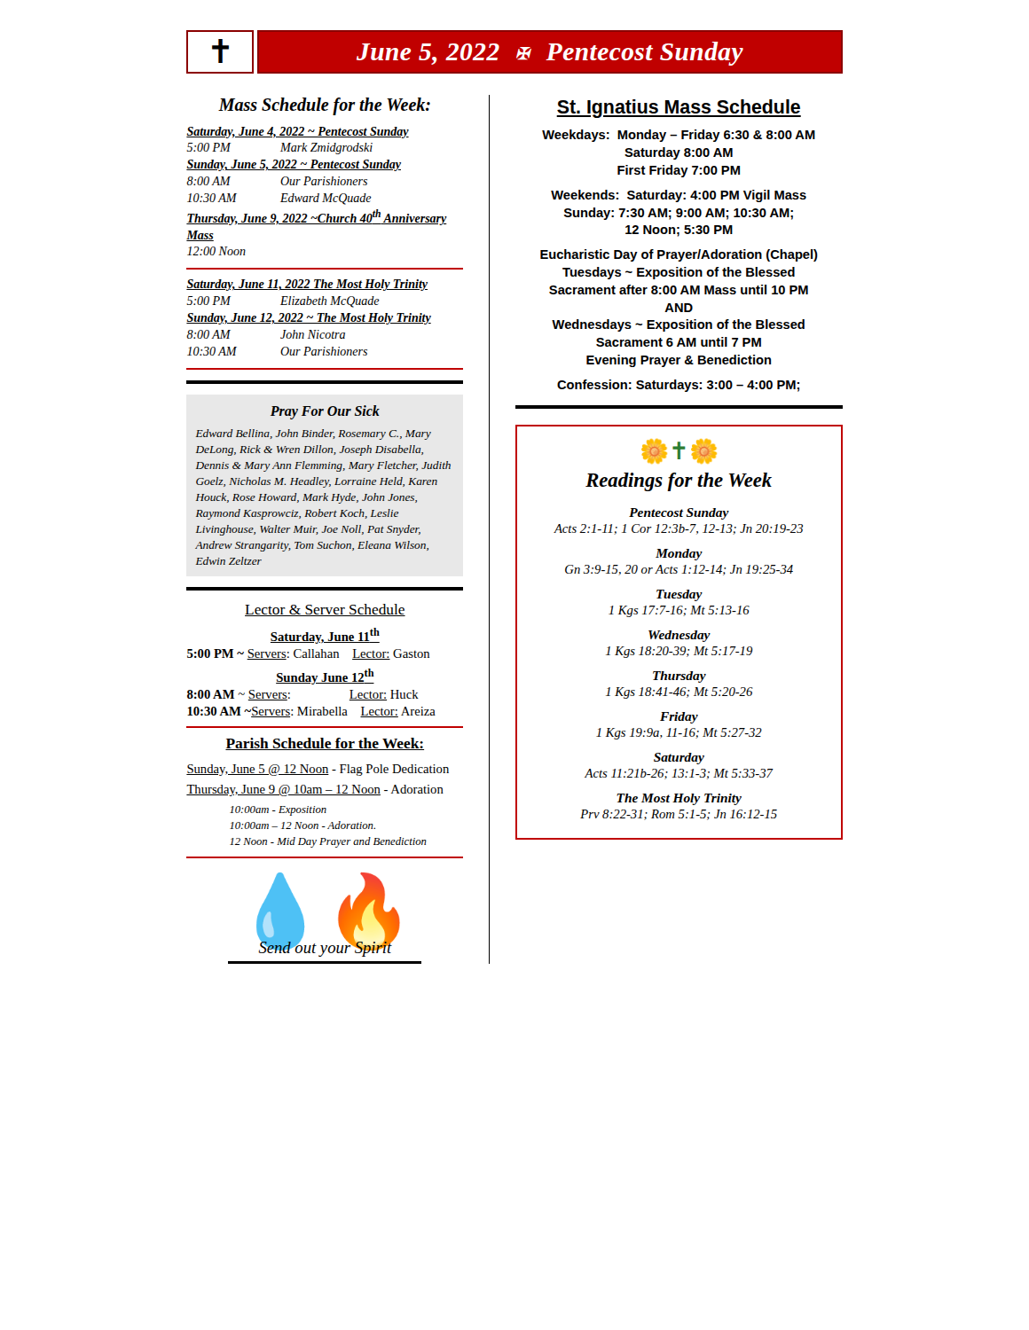✝
June 5, 2022 ✠ Pentecost Sunday
Mass Schedule for the Week:
Saturday, June 4, 2022 ~ Pentecost Sunday
5:00 PM Mark Zmidgrodski
Sunday, June 5, 2022 ~ Pentecost Sunday
8:00 AM Our Parishioners
10:30 AM Edward McQuade
Thursday, June 9, 2022 ~Church 40th Anniversary Mass
12:00 Noon
Saturday, June 11, 2022 The Most Holy Trinity
5:00 PM Elizabeth McQuade
Sunday, June 12, 2022 ~ The Most Holy Trinity
8:00 AM John Nicotra
10:30 AM Our Parishioners
Pray For Our Sick
Edward Bellina, John Binder, Rosemary C., Mary DeLong, Rick & Wren Dillon, Joseph Disabella, Dennis & Mary Ann Flemming, Mary Fletcher, Judith Goelz, Nicholas M. Headley, Lorraine Held, Karen Houck, Rose Howard, Mark Hyde, John Jones, Raymond Kasprowciz, Robert Koch, Leslie Livinghouse, Walter Muir, Joe Noll, Pat Snyder, Andrew Strangarity, Tom Suchon, Eleana Wilson, Edwin Zeltzer
Lector & Server Schedule
Saturday, June 11th
5:00 PM ~ Servers: Callahan Lector: Gaston
Sunday June 12th
8:00 AM ~ Servers: Lector: Huck
10:30 AM ~Servers: Mirabella Lector: Areiza
Parish Schedule for the Week:
Sunday, June 5 @ 12 Noon - Flag Pole Dedication
Thursday, June 9 @ 10am – 12 Noon - Adoration
10:00am - Exposition
10:00am – 12 Noon - Adoration.
12 Noon - Mid Day Prayer and Benediction
💧🔥
Send out your Spirit
St. Ignatius Mass Schedule
Weekdays: Monday – Friday 6:30 & 8:00 AM
Saturday 8:00 AM
First Friday 7:00 PM
Weekends: Saturday: 4:00 PM Vigil Mass
Sunday: 7:30 AM; 9:00 AM; 10:30 AM;
12 Noon; 5:30 PM
Eucharistic Day of Prayer/Adoration (Chapel)
Tuesdays ~ Exposition of the Blessed
Sacrament after 8:00 AM Mass until 10 PM
AND
Wednesdays ~ Exposition of the Blessed
Sacrament 6 AM until 7 PM
Evening Prayer & Benediction
Confession: Saturdays: 3:00 – 4:00 PM;
🌼✝🌼
Readings for the Week
Pentecost Sunday
Acts 2:1-11; 1 Cor 12:3b-7, 12-13; Jn 20:19-23
Monday
Gn 3:9-15, 20 or Acts 1:12-14; Jn 19:25-34
Tuesday
1 Kgs 17:7-16; Mt 5:13-16
Wednesday
1 Kgs 18:20-39; Mt 5:17-19
Thursday
1 Kgs 18:41-46; Mt 5:20-26
Friday
1 Kgs 19:9a, 11-16; Mt 5:27-32
Saturday
Acts 11:21b-26; 13:1-3; Mt 5:33-37
The Most Holy Trinity
Prv 8:22-31; Rom 5:1-5; Jn 16:12-15